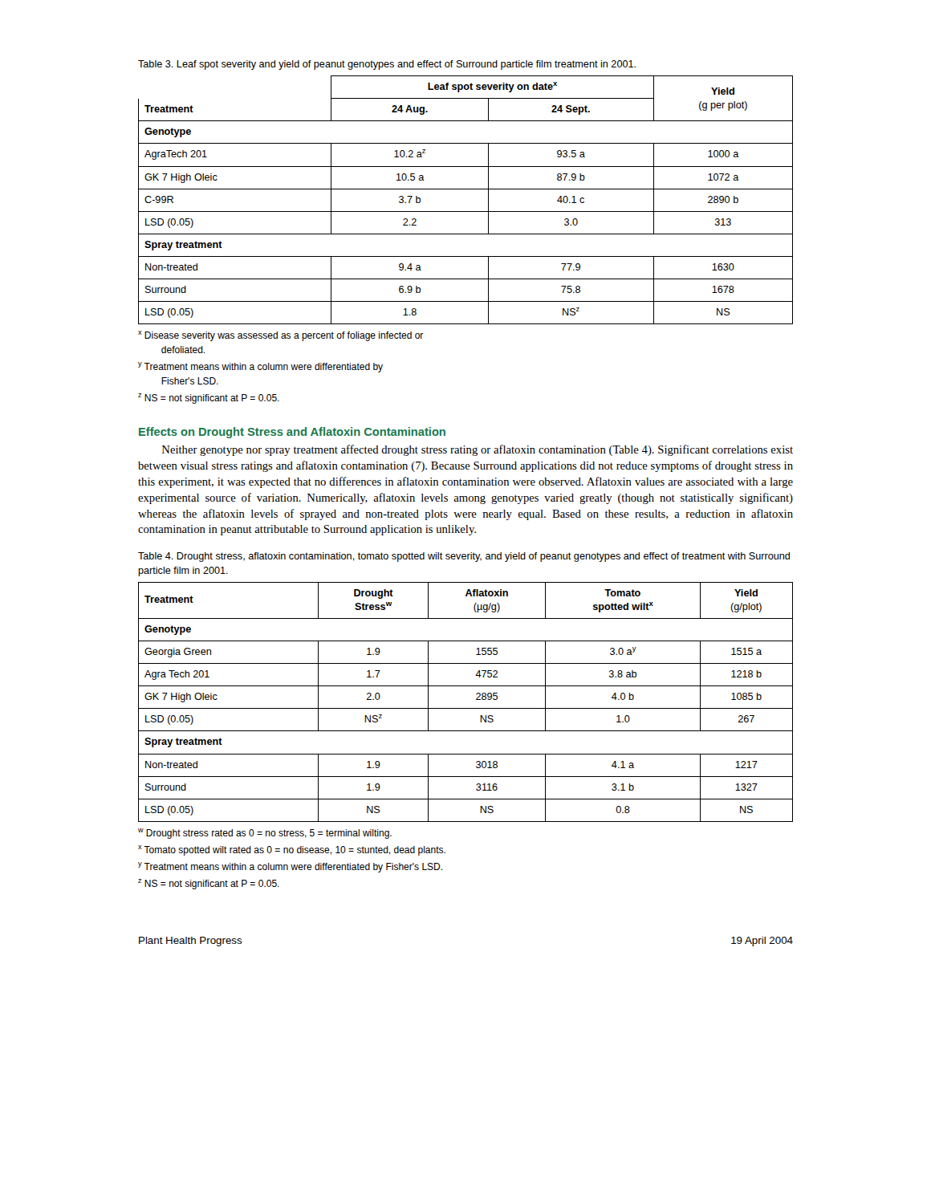Table 3. Leaf spot severity and yield of peanut genotypes and effect of Surround particle film treatment in 2001.
| | Leaf spot severity on date x | Yield (g per plot) |
| --- | --- | --- |
| Treatment | 24 Aug. | 24 Sept. |
| Genotype |
| AgraTech 201 | 10.2 a z | 93.5 a | 1000 a |
| GK 7 High Oleic | 10.5 a | 87.9 b | 1072 a |
| C-99R | 3.7 b | 40.1 c | 2890 b |
| LSD (0.05) | 2.2 | 3.0 | 313 |
| Spray treatment |
| Non-treated | 9.4 a | 77.9 | 1630 |
| Surround | 6.9 b | 75.8 | 1678 |
| LSD (0.05) | 1.8 | NS z | NS |
x Disease severity was assessed as a percent of foliage infected or defoliated.
y Treatment means within a column were differentiated by Fisher's LSD.
z NS = not significant at P = 0.05.
Effects on Drought Stress and Aflatoxin Contamination
Neither genotype nor spray treatment affected drought stress rating or aflatoxin contamination (Table 4). Significant correlations exist between visual stress ratings and aflatoxin contamination (7). Because Surround applications did not reduce symptoms of drought stress in this experiment, it was expected that no differences in aflatoxin contamination were observed. Aflatoxin values are associated with a large experimental source of variation. Numerically, aflatoxin levels among genotypes varied greatly (though not statistically significant) whereas the aflatoxin levels of sprayed and non-treated plots were nearly equal. Based on these results, a reduction in aflatoxin contamination in peanut attributable to Surround application is unlikely.
Table 4. Drought stress, aflatoxin contamination, tomato spotted wilt severity, and yield of peanut genotypes and effect of treatment with Surround particle film in 2001.
| Treatment | Drought Stress w | Aflatoxin (µg/g) | Tomato spotted wilt x | Yield (g/plot) |
| --- | --- | --- | --- | --- |
| Genotype |
| Georgia Green | 1.9 | 1555 | 3.0 a y | 1515 a |
| Agra Tech 201 | 1.7 | 4752 | 3.8 ab | 1218 b |
| GK 7 High Oleic | 2.0 | 2895 | 4.0 b | 1085 b |
| LSD (0.05) | NS z | NS | 1.0 | 267 |
| Spray treatment |
| Non-treated | 1.9 | 3018 | 4.1 a | 1217 |
| Surround | 1.9 | 3116 | 3.1 b | 1327 |
| LSD (0.05) | NS | NS | 0.8 | NS |
w Drought stress rated as 0 = no stress, 5 = terminal wilting.
x Tomato spotted wilt rated as 0 = no disease, 10 = stunted, dead plants.
y Treatment means within a column were differentiated by Fisher's LSD.
z NS = not significant at P = 0.05.
Plant Health Progress 19 April 2004